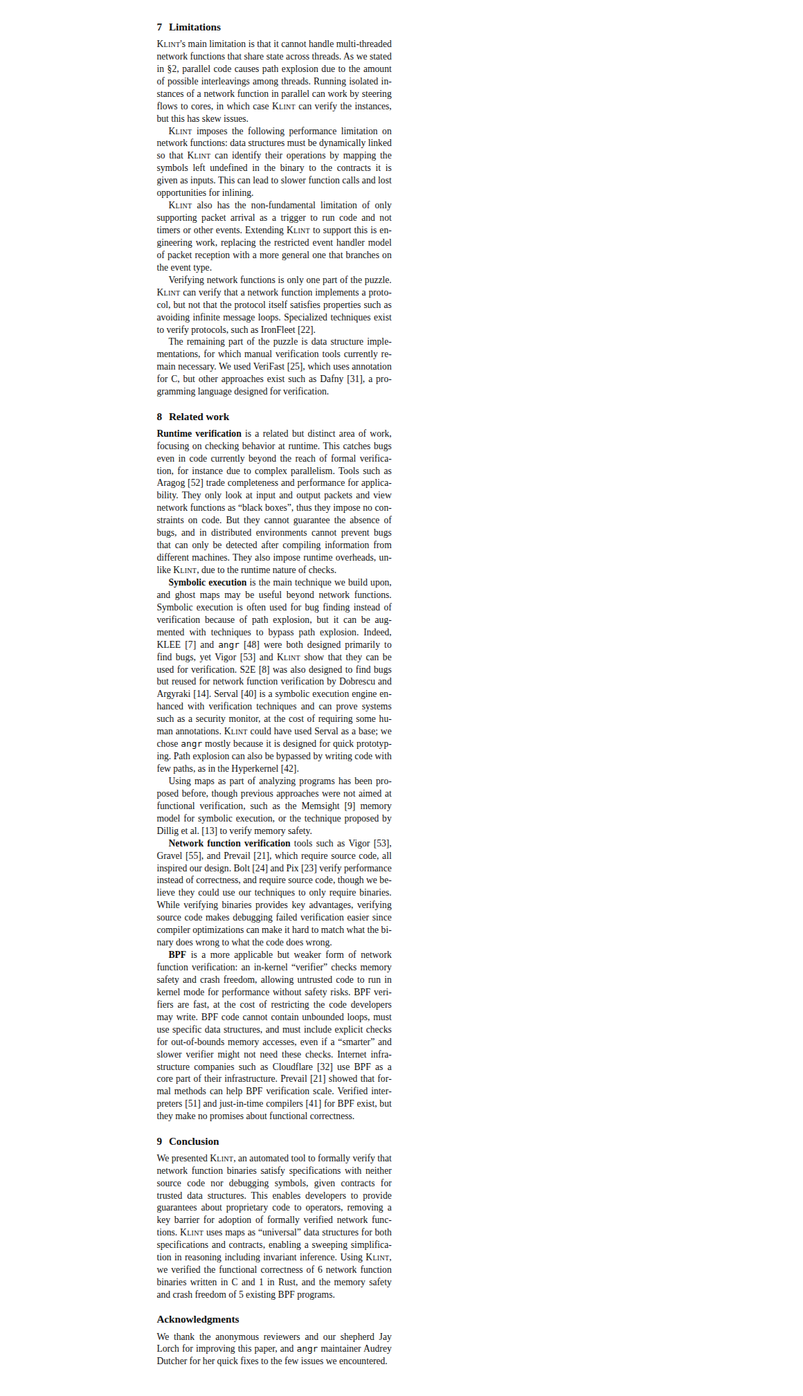7 Limitations
Klint's main limitation is that it cannot handle multi-threaded network functions that share state across threads. As we stated in §2, parallel code causes path explosion due to the amount of possible interleavings among threads. Running isolated instances of a network function in parallel can work by steering flows to cores, in which case Klint can verify the instances, but this has skew issues.
Klint imposes the following performance limitation on network functions: data structures must be dynamically linked so that Klint can identify their operations by mapping the symbols left undefined in the binary to the contracts it is given as inputs. This can lead to slower function calls and lost opportunities for inlining.
Klint also has the non-fundamental limitation of only supporting packet arrival as a trigger to run code and not timers or other events. Extending Klint to support this is engineering work, replacing the restricted event handler model of packet reception with a more general one that branches on the event type.
Verifying network functions is only one part of the puzzle. Klint can verify that a network function implements a protocol, but not that the protocol itself satisfies properties such as avoiding infinite message loops. Specialized techniques exist to verify protocols, such as IronFleet [22].
The remaining part of the puzzle is data structure implementations, for which manual verification tools currently remain necessary. We used VeriFast [25], which uses annotation for C, but other approaches exist such as Dafny [31], a programming language designed for verification.
8 Related work
Runtime verification is a related but distinct area of work, focusing on checking behavior at runtime. This catches bugs even in code currently beyond the reach of formal verification, for instance due to complex parallelism. Tools such as Aragog [52] trade completeness and performance for applicability. They only look at input and output packets and view network functions as “black boxes”, thus they impose no constraints on code. But they cannot guarantee the absence of bugs, and in distributed environments cannot prevent bugs that can only be detected after compiling information from different machines. They also impose runtime overheads, unlike Klint, due to the runtime nature of checks.
Symbolic execution is the main technique we build upon, and ghost maps may be useful beyond network functions. Symbolic execution is often used for bug finding instead of verification because of path explosion, but it can be augmented with techniques to bypass path explosion. Indeed, KLEE [7] and angr [48] were both designed primarily to find bugs, yet Vigor [53] and Klint show that they can be used for verification. S2E [8] was also designed to find bugs but reused for network function verification by Dobrescu and Argyraki [14]. Serval [40] is a symbolic execution engine enhanced with verification techniques and can prove systems such as a security monitor, at the cost of requiring some human annotations. Klint could have used Serval as a base; we chose angr mostly because it is designed for quick prototyping. Path explosion can also be bypassed by writing code with few paths, as in the Hyperkernel [42].
Using maps as part of analyzing programs has been proposed before, though previous approaches were not aimed at functional verification, such as the Memsight [9] memory model for symbolic execution, or the technique proposed by Dillig et al. [13] to verify memory safety.
Network function verification tools such as Vigor [53], Gravel [55], and Prevail [21], which require source code, all inspired our design. Bolt [24] and Pix [23] verify performance instead of correctness, and require source code, though we believe they could use our techniques to only require binaries. While verifying binaries provides key advantages, verifying source code makes debugging failed verification easier since compiler optimizations can make it hard to match what the binary does wrong to what the code does wrong.
BPF is a more applicable but weaker form of network function verification: an in-kernel “verifier” checks memory safety and crash freedom, allowing untrusted code to run in kernel mode for performance without safety risks. BPF verifiers are fast, at the cost of restricting the code developers may write. BPF code cannot contain unbounded loops, must use specific data structures, and must include explicit checks for out-of-bounds memory accesses, even if a “smarter” and slower verifier might not need these checks. Internet infrastructure companies such as Cloudflare [32] use BPF as a core part of their infrastructure. Prevail [21] showed that formal methods can help BPF verification scale. Verified interpreters [51] and just-in-time compilers [41] for BPF exist, but they make no promises about functional correctness.
9 Conclusion
We presented Klint, an automated tool to formally verify that network function binaries satisfy specifications with neither source code nor debugging symbols, given contracts for trusted data structures. This enables developers to provide guarantees about proprietary code to operators, removing a key barrier for adoption of formally verified network functions. Klint uses maps as “universal” data structures for both specifications and contracts, enabling a sweeping simplification in reasoning including invariant inference. Using Klint, we verified the functional correctness of 6 network function binaries written in C and 1 in Rust, and the memory safety and crash freedom of 5 existing BPF programs.
Acknowledgments
We thank the anonymous reviewers and our shepherd Jay Lorch for improving this paper, and angr maintainer Audrey Dutcher for her quick fixes to the few issues we encountered.